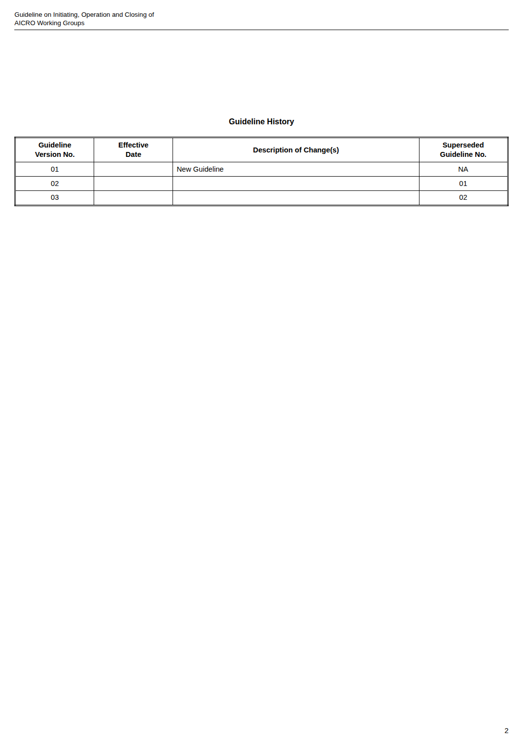Guideline on Initiating, Operation and Closing of
AICRO Working Groups
Guideline History
| Guideline Version No. | Effective Date | Description of Change(s) | Superseded Guideline No. |
| --- | --- | --- | --- |
| 01 | | New Guideline | NA |
| 02 | | | 01 |
| 03 | | | 02 |
2